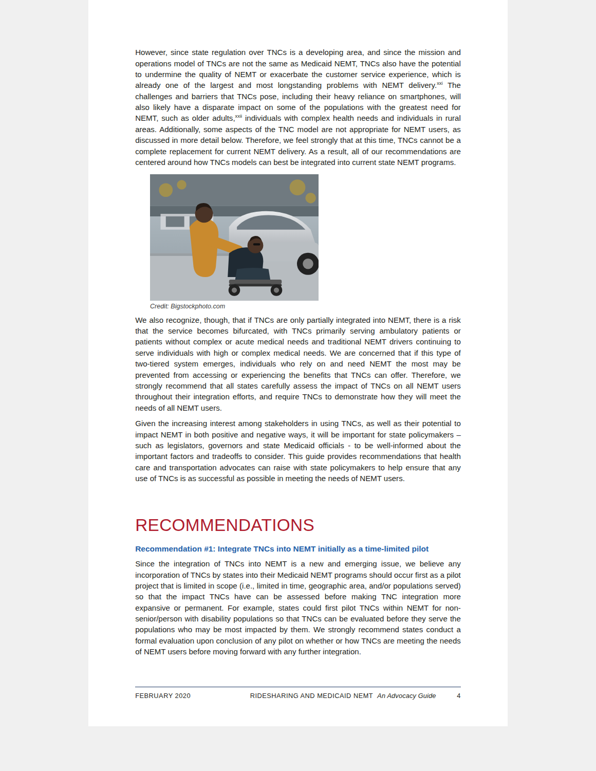However, since state regulation over TNCs is a developing area, and since the mission and operations model of TNCs are not the same as Medicaid NEMT, TNCs also have the potential to undermine the quality of NEMT or exacerbate the customer service experience, which is already one of the largest and most longstanding problems with NEMT delivery.xxi The challenges and barriers that TNCs pose, including their heavy reliance on smartphones, will also likely have a disparate impact on some of the populations with the greatest need for NEMT, such as older adults,xxii individuals with complex health needs and individuals in rural areas. Additionally, some aspects of the TNC model are not appropriate for NEMT users, as discussed in more detail below. Therefore, we feel strongly that at this time, TNCs cannot be a complete replacement for current NEMT delivery. As a result, all of our recommendations are centered around how TNCs models can best be integrated into current state NEMT programs.
Credit: Bigstockphoto.com
We also recognize, though, that if TNCs are only partially integrated into NEMT, there is a risk that the service becomes bifurcated, with TNCs primarily serving ambulatory patients or patients without complex or acute medical needs and traditional NEMT drivers continuing to serve individuals with high or complex medical needs. We are concerned that if this type of two-tiered system emerges, individuals who rely on and need NEMT the most may be prevented from accessing or experiencing the benefits that TNCs can offer. Therefore, we strongly recommend that all states carefully assess the impact of TNCs on all NEMT users throughout their integration efforts, and require TNCs to demonstrate how they will meet the needs of all NEMT users.
Given the increasing interest among stakeholders in using TNCs, as well as their potential to impact NEMT in both positive and negative ways, it will be important for state policymakers – such as legislators, governors and state Medicaid officials - to be well-informed about the important factors and tradeoffs to consider. This guide provides recommendations that health care and transportation advocates can raise with state policymakers to help ensure that any use of TNCs is as successful as possible in meeting the needs of NEMT users.
RECOMMENDATIONS
Recommendation #1: Integrate TNCs into NEMT initially as a time-limited pilot
Since the integration of TNCs into NEMT is a new and emerging issue, we believe any incorporation of TNCs by states into their Medicaid NEMT programs should occur first as a pilot project that is limited in scope (i.e., limited in time, geographic area, and/or populations served) so that the impact TNCs have can be assessed before making TNC integration more expansive or permanent. For example, states could first pilot TNCs within NEMT for non-senior/person with disability populations so that TNCs can be evaluated before they serve the populations who may be most impacted by them. We strongly recommend states conduct a formal evaluation upon conclusion of any pilot on whether or how TNCs are meeting the needs of NEMT users before moving forward with any further integration.
FEBRUARY 2020
RIDESHARING AND MEDICAID NEMT An Advocacy Guide
4